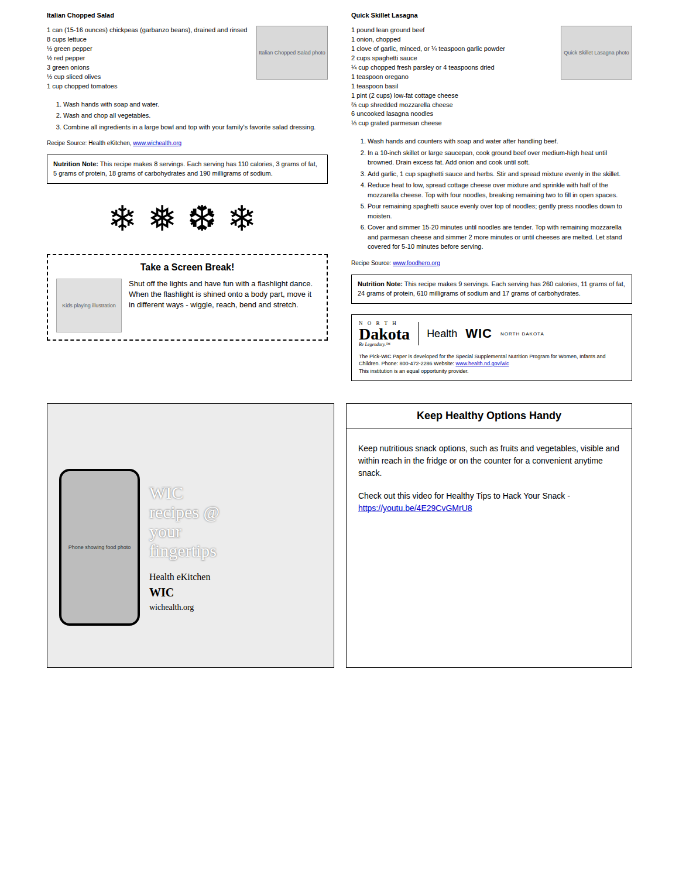Italian Chopped Salad
1 can (15-16 ounces) chickpeas (garbanzo beans), drained and rinsed
8 cups lettuce
½ green pepper
½ red pepper
3 green onions
½ cup sliced olives
1 cup chopped tomatoes
Italian Chopped Salad photo
Wash hands with soap and water.
Wash and chop all vegetables.
Combine all ingredients in a large bowl and top with your family's favorite salad dressing.
Recipe Source: Health eKitchen, www.wichealth.org
Nutrition Note: This recipe makes 8 servings. Each serving has 110 calories, 3 grams of fat, 5 grams of protein, 18 grams of carbohydrates and 190 milligrams of sodium.
❄❅❆❄
Take a Screen Break!
Kids playing illustration
Shut off the lights and have fun with a flashlight dance. When the flashlight is shined onto a body part, move it in different ways - wiggle, reach, bend and stretch.
Quick Skillet Lasagna
1 pound lean ground beef
1 onion, chopped
1 clove of garlic, minced, or ¼ teaspoon garlic powder
2 cups spaghetti sauce
¼ cup chopped fresh parsley or 4 teaspoons dried
1 teaspoon oregano
1 teaspoon basil
1 pint (2 cups) low-fat cottage cheese
⅔ cup shredded mozzarella cheese
6 uncooked lasagna noodles
⅓ cup grated parmesan cheese
Quick Skillet Lasagna photo
Wash hands and counters with soap and water after handling beef.
In a 10-inch skillet or large saucepan, cook ground beef over medium-high heat until browned. Drain excess fat. Add onion and cook until soft.
Add garlic, 1 cup spaghetti sauce and herbs. Stir and spread mixture evenly in the skillet.
Reduce heat to low, spread cottage cheese over mixture and sprinkle with half of the mozzarella cheese. Top with four noodles, breaking remaining two to fill in open spaces.
Pour remaining spaghetti sauce evenly over top of noodles; gently press noodles down to moisten.
Cover and simmer 15-20 minutes until noodles are tender. Top with remaining mozzarella and parmesan cheese and simmer 2 more minutes or until cheeses are melted. Let stand covered for 5-10 minutes before serving.
Recipe Source: www.foodhero.org
Nutrition Note: This recipe makes 9 servings. Each serving has 260 calories, 11 grams of fat, 24 grams of protein, 610 milligrams of sodium and 17 grams of carbohydrates.
N O R T H
Dakota
Be Legendary.™
Health
WIC
NORTH DAKOTA
The Pick-WIC Paper is developed for the Special Supplemental Nutrition Program for Women, Infants and Children. Phone: 800-472-2286 Website: www.health.nd.gov/wic
This institution is an equal opportunity provider.
Phone showing food photo
WIC
recipes @
your
fingertips
Health eKitchen
WIC
wichealth.org
Keep Healthy Options Handy
Keep nutritious snack options, such as fruits and vegetables, visible and within reach in the fridge or on the counter for a convenient anytime snack.
Check out this video for Healthy Tips to Hack Your Snack - https://youtu.be/4E29CvGMrU8